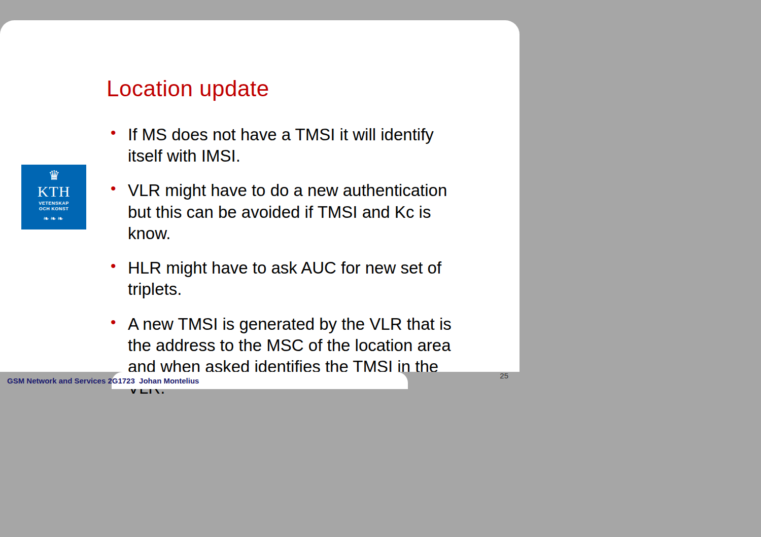Location update
♛
KTH
VETENSKAP
OCH KONST
❧❧❧
If MS does not have a TMSI it will identify itself with IMSI.
VLR might have to do a new authentication but this can be avoided if TMSI and Kc is know.
HLR might have to ask AUC for new set of triplets.
A new TMSI is generated by the VLR that is the address to the MSC of the location area and when asked identifies the TMSI in the VLR.
GSM Network and Services 2G1723 Johan Montelius
25